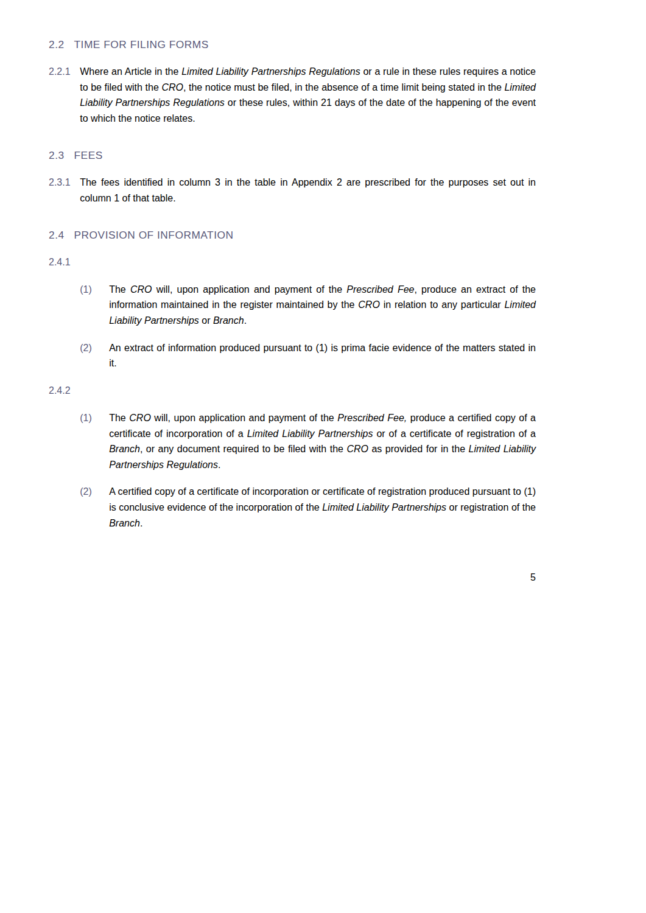2.2 TIME FOR FILING FORMS
2.2.1
Where an Article in the Limited Liability Partnerships Regulations or a rule in these rules requires a notice to be filed with the CRO, the notice must be filed, in the absence of a time limit being stated in the Limited Liability Partnerships Regulations or these rules, within 21 days of the date of the happening of the event to which the notice relates.
2.3 FEES
2.3.1
The fees identified in column 3 in the table in Appendix 2 are prescribed for the purposes set out in column 1 of that table.
2.4 PROVISION OF INFORMATION
2.4.1
(1)
The CRO will, upon application and payment of the Prescribed Fee, produce an extract of the information maintained in the register maintained by the CRO in relation to any particular Limited Liability Partnerships or Branch.
(2)
An extract of information produced pursuant to (1) is prima facie evidence of the matters stated in it.
2.4.2
(1)
The CRO will, upon application and payment of the Prescribed Fee, produce a certified copy of a certificate of incorporation of a Limited Liability Partnerships or of a certificate of registration of a Branch, or any document required to be filed with the CRO as provided for in the Limited Liability Partnerships Regulations.
(2)
A certified copy of a certificate of incorporation or certificate of registration produced pursuant to (1) is conclusive evidence of the incorporation of the Limited Liability Partnerships or registration of the Branch.
5